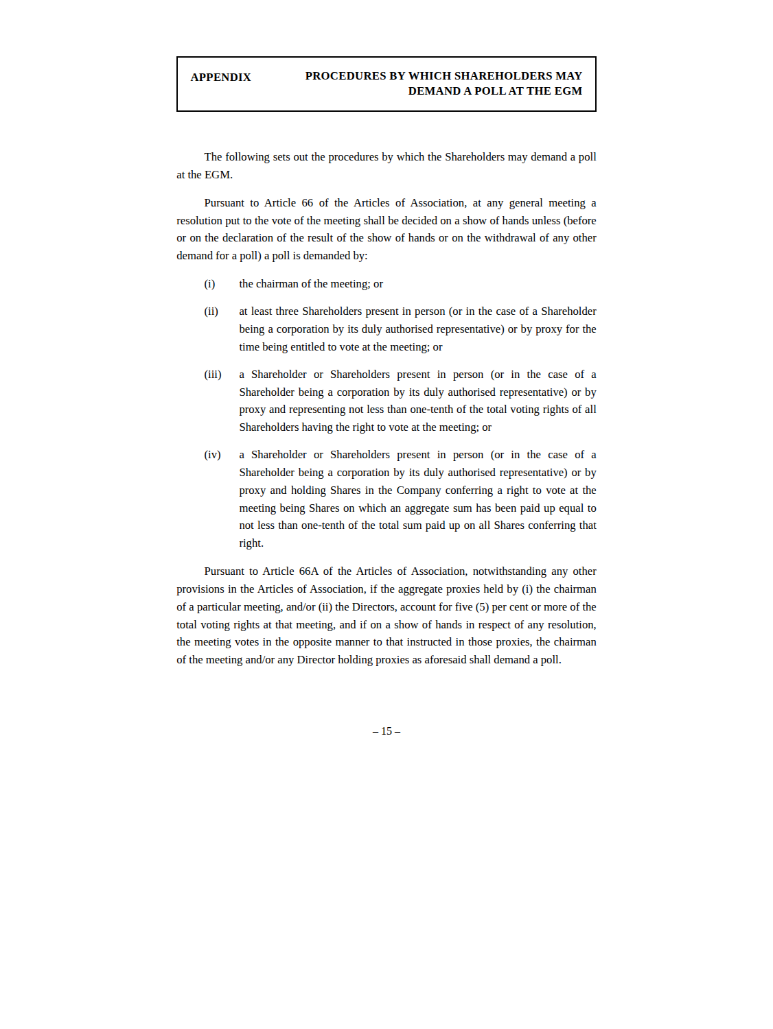| APPENDIX | PROCEDURES BY WHICH SHAREHOLDERS MAY DEMAND A POLL AT THE EGM |
The following sets out the procedures by which the Shareholders may demand a poll at the EGM.
Pursuant to Article 66 of the Articles of Association, at any general meeting a resolution put to the vote of the meeting shall be decided on a show of hands unless (before or on the declaration of the result of the show of hands or on the withdrawal of any other demand for a poll) a poll is demanded by:
(i) the chairman of the meeting; or
(ii) at least three Shareholders present in person (or in the case of a Shareholder being a corporation by its duly authorised representative) or by proxy for the time being entitled to vote at the meeting; or
(iii) a Shareholder or Shareholders present in person (or in the case of a Shareholder being a corporation by its duly authorised representative) or by proxy and representing not less than one-tenth of the total voting rights of all Shareholders having the right to vote at the meeting; or
(iv) a Shareholder or Shareholders present in person (or in the case of a Shareholder being a corporation by its duly authorised representative) or by proxy and holding Shares in the Company conferring a right to vote at the meeting being Shares on which an aggregate sum has been paid up equal to not less than one-tenth of the total sum paid up on all Shares conferring that right.
Pursuant to Article 66A of the Articles of Association, notwithstanding any other provisions in the Articles of Association, if the aggregate proxies held by (i) the chairman of a particular meeting, and/or (ii) the Directors, account for five (5) per cent or more of the total voting rights at that meeting, and if on a show of hands in respect of any resolution, the meeting votes in the opposite manner to that instructed in those proxies, the chairman of the meeting and/or any Director holding proxies as aforesaid shall demand a poll.
– 15 –